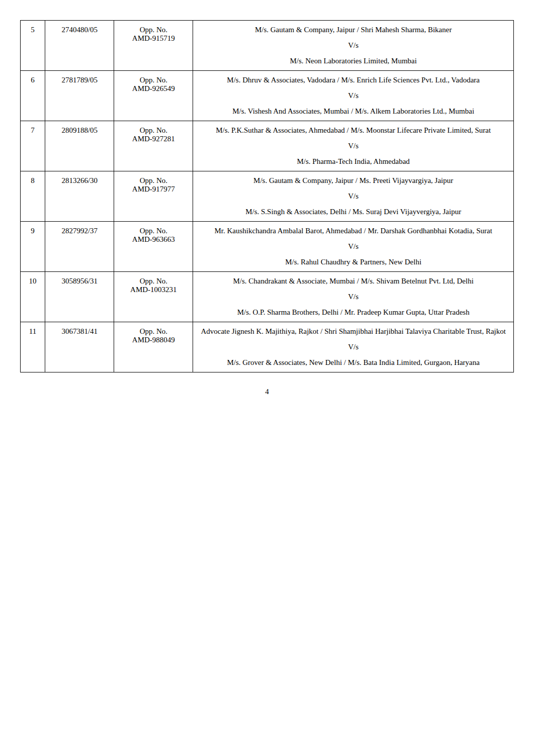| 5 | 2740480/05 | Opp. No. AMD-915719 | M/s. Gautam & Company, Jaipur / Shri Mahesh Sharma, Bikaner V/s M/s. Neon Laboratories Limited, Mumbai |
| 6 | 2781789/05 | Opp. No. AMD-926549 | M/s. Dhruv & Associates, Vadodara / M/s. Enrich Life Sciences Pvt. Ltd., Vadodara V/s M/s. Vishesh And Associates, Mumbai / M/s. Alkem Laboratories Ltd., Mumbai |
| 7 | 2809188/05 | Opp. No. AMD-927281 | M/s. P.K.Suthar & Associates, Ahmedabad / M/s. Moonstar Lifecare Private Limited, Surat V/s M/s. Pharma-Tech India, Ahmedabad |
| 8 | 2813266/30 | Opp. No. AMD-917977 | M/s. Gautam & Company, Jaipur / Ms. Preeti Vijayvargiya, Jaipur V/s M/s. S.Singh & Associates, Delhi / Ms. Suraj Devi Vijayvergiya, Jaipur |
| 9 | 2827992/37 | Opp. No. AMD-963663 | Mr. Kaushikchandra Ambalal Barot, Ahmedabad / Mr. Darshak Gordhanbhai Kotadia, Surat V/s M/s. Rahul Chaudhry & Partners, New Delhi |
| 10 | 3058956/31 | Opp. No. AMD-1003231 | M/s. Chandrakant & Associate, Mumbai / M/s. Shivam Betelnut Pvt. Ltd, Delhi V/s M/s. O.P. Sharma Brothers, Delhi / Mr. Pradeep Kumar Gupta, Uttar Pradesh |
| 11 | 3067381/41 | Opp. No. AMD-988049 | Advocate Jignesh K. Majithiya, Rajkot / Shri Shamjibhai Harjibhai Talaviya Charitable Trust, Rajkot V/s M/s. Grover & Associates, New Delhi / M/s. Bata India Limited, Gurgaon, Haryana |
4